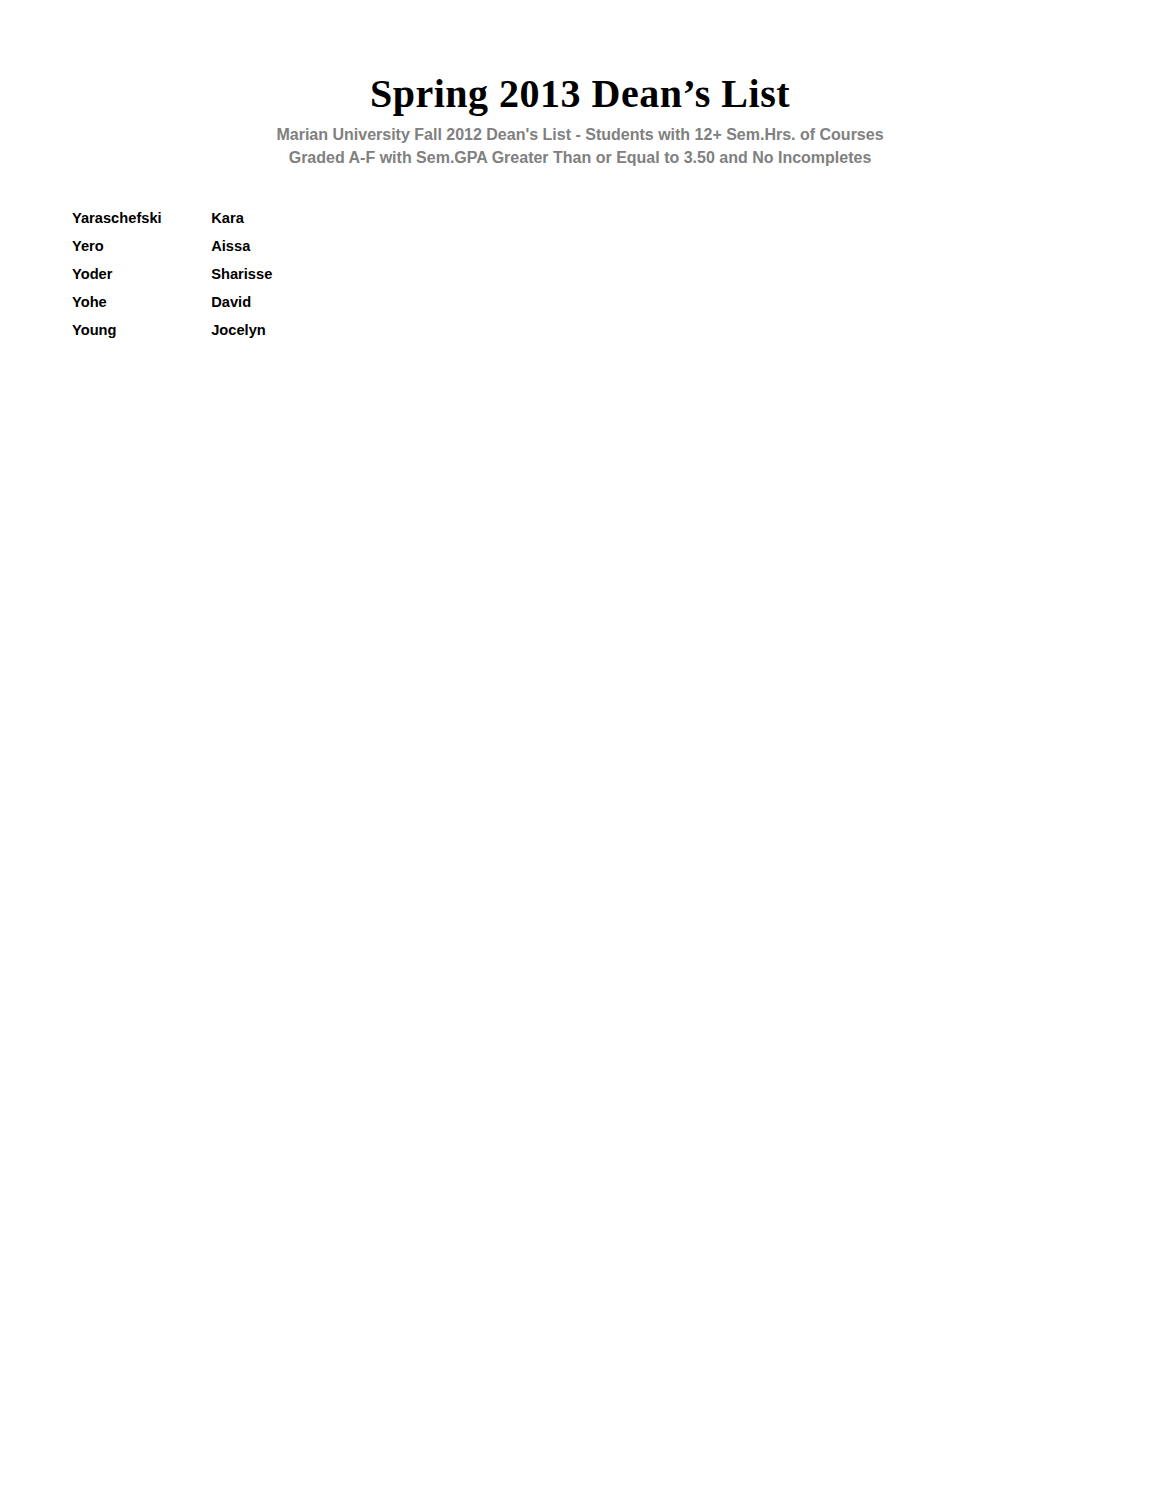Spring 2013 Dean’s List
Marian University Fall 2012 Dean's List - Students with 12+ Sem.Hrs. of Courses Graded A-F with Sem.GPA Greater Than or Equal to 3.50 and No Incompletes
| Yaraschefski | Kara |
| Yero | Aissa |
| Yoder | Sharisse |
| Yohe | David |
| Young | Jocelyn |